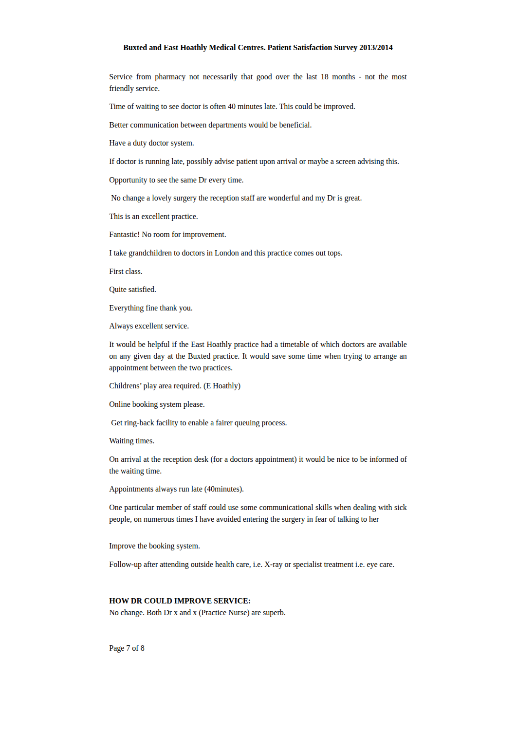Buxted and East Hoathly Medical Centres. Patient Satisfaction Survey 2013/2014
Service from pharmacy not necessarily that good over the last 18 months - not the most friendly service.
Time of waiting to see doctor is often 40 minutes late. This could be improved.
Better communication between departments would be beneficial.
Have a duty doctor system.
If doctor is running late, possibly advise patient upon arrival or maybe a screen advising this.
Opportunity to see the same Dr every time.
No change a lovely surgery the reception staff are wonderful and my Dr is great.
This is an excellent practice.
Fantastic! No room for improvement.
I take grandchildren to doctors in London and this practice comes out tops.
First class.
Quite satisfied.
Everything fine thank you.
Always excellent service.
It would be helpful if the East Hoathly practice had a timetable of which doctors are available on any given day at the Buxted practice. It would save some time when trying to arrange an appointment between the two practices.
Childrens’ play area required. (E Hoathly)
Online booking system please.
Get ring-back facility to enable a fairer queuing process.
Waiting times.
On arrival at the reception desk (for a doctors appointment) it would be nice to be informed of the waiting time.
Appointments always run late (40minutes).
One particular member of staff could use some communicational skills when dealing with sick people, on numerous times I have avoided entering the surgery in fear of talking to her
Improve the booking system.
Follow-up after attending outside health care, i.e. X-ray or specialist treatment i.e. eye care.
HOW DR COULD IMPROVE SERVICE:
No change. Both Dr x and x (Practice Nurse) are superb.
Page 7 of 8